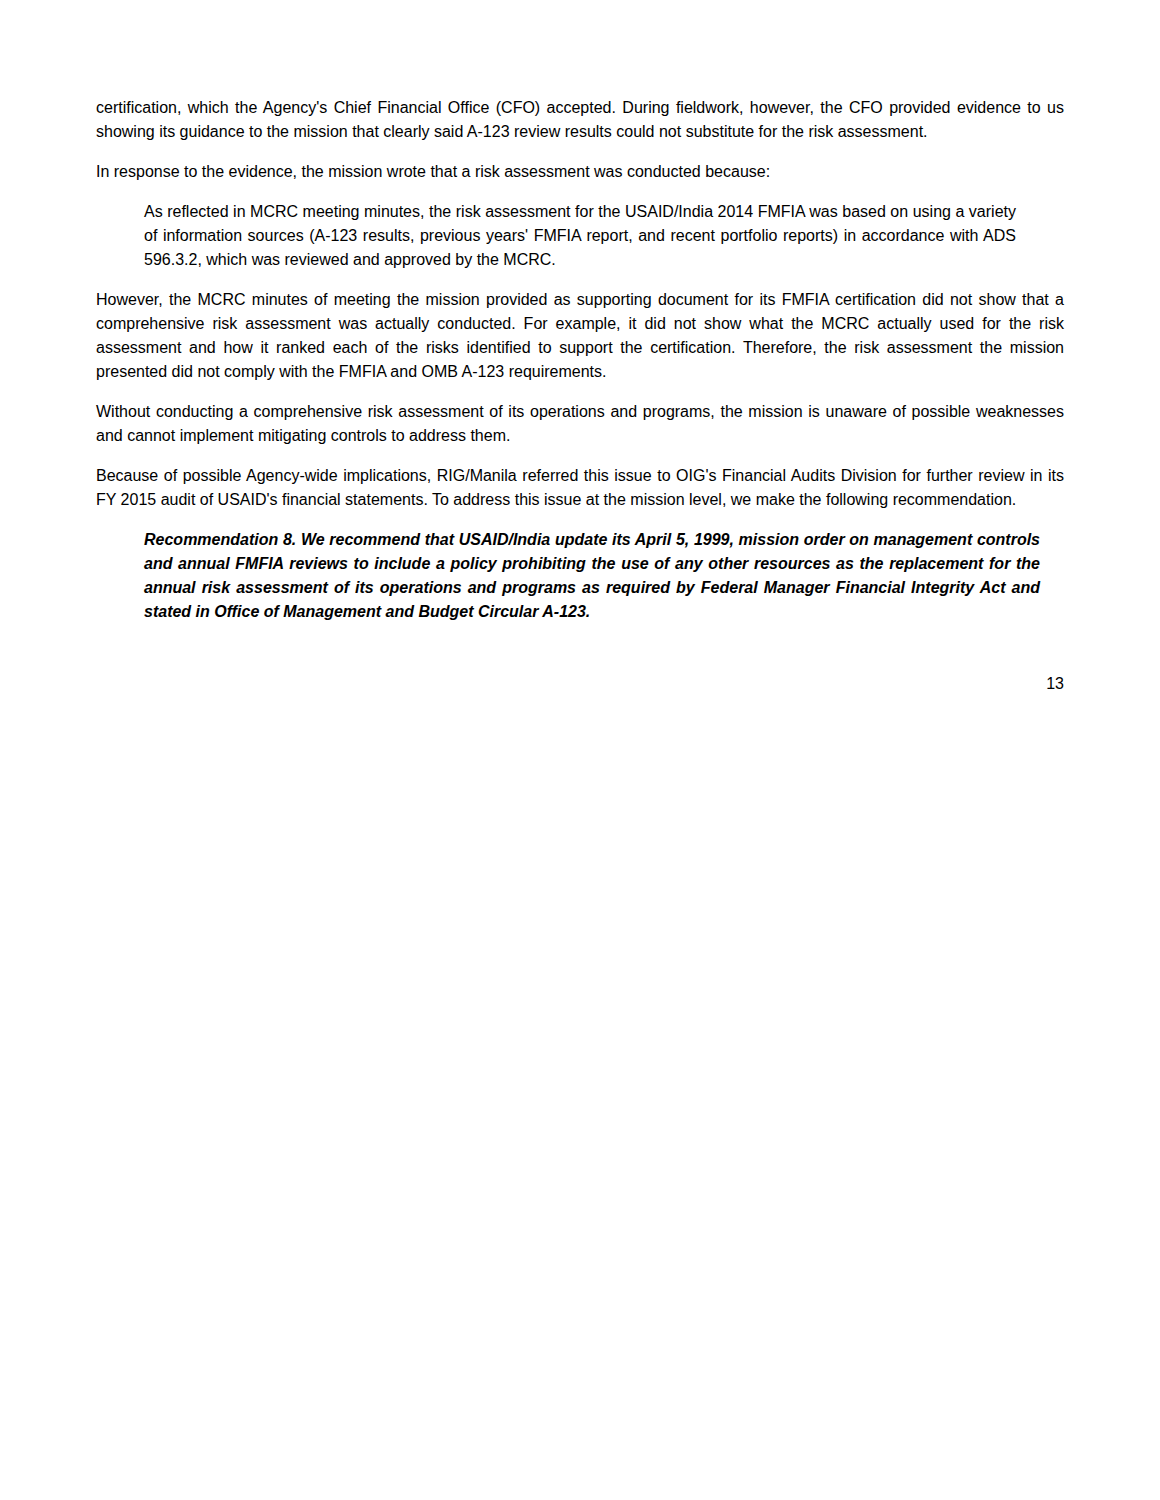certification, which the Agency's Chief Financial Office (CFO) accepted. During fieldwork, however, the CFO provided evidence to us showing its guidance to the mission that clearly said A-123 review results could not substitute for the risk assessment.
In response to the evidence, the mission wrote that a risk assessment was conducted because:
As reflected in MCRC meeting minutes, the risk assessment for the USAID/India 2014 FMFIA was based on using a variety of information sources (A-123 results, previous years' FMFIA report, and recent portfolio reports) in accordance with ADS 596.3.2, which was reviewed and approved by the MCRC.
However, the MCRC minutes of meeting the mission provided as supporting document for its FMFIA certification did not show that a comprehensive risk assessment was actually conducted. For example, it did not show what the MCRC actually used for the risk assessment and how it ranked each of the risks identified to support the certification. Therefore, the risk assessment the mission presented did not comply with the FMFIA and OMB A-123 requirements.
Without conducting a comprehensive risk assessment of its operations and programs, the mission is unaware of possible weaknesses and cannot implement mitigating controls to address them.
Because of possible Agency-wide implications, RIG/Manila referred this issue to OIG's Financial Audits Division for further review in its FY 2015 audit of USAID's financial statements. To address this issue at the mission level, we make the following recommendation.
Recommendation 8. We recommend that USAID/India update its April 5, 1999, mission order on management controls and annual FMFIA reviews to include a policy prohibiting the use of any other resources as the replacement for the annual risk assessment of its operations and programs as required by Federal Manager Financial Integrity Act and stated in Office of Management and Budget Circular A-123.
13